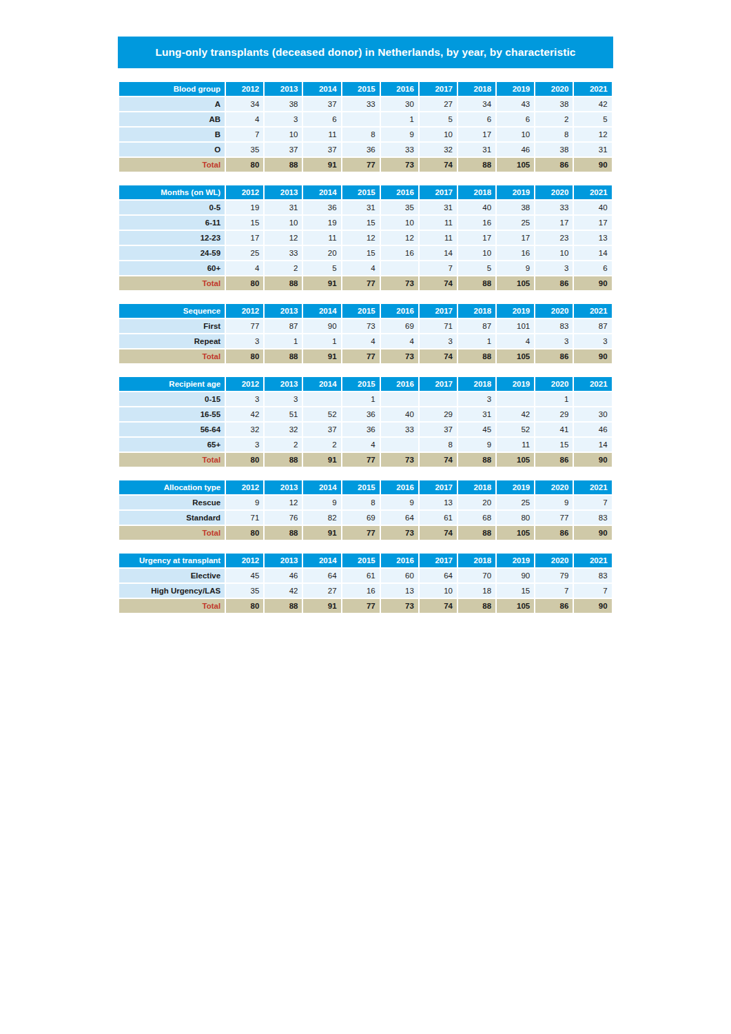Lung-only transplants (deceased donor) in Netherlands, by year, by characteristic
| Blood group | 2012 | 2013 | 2014 | 2015 | 2016 | 2017 | 2018 | 2019 | 2020 | 2021 |
| --- | --- | --- | --- | --- | --- | --- | --- | --- | --- | --- |
| A | 34 | 38 | 37 | 33 | 30 | 27 | 34 | 43 | 38 | 42 |
| AB | 4 | 3 | 6 | | 1 | 5 | 6 | 6 | 2 | 5 |
| B | 7 | 10 | 11 | 8 | 9 | 10 | 17 | 10 | 8 | 12 |
| O | 35 | 37 | 37 | 36 | 33 | 32 | 31 | 46 | 38 | 31 |
| Total | 80 | 88 | 91 | 77 | 73 | 74 | 88 | 105 | 86 | 90 |
| Months (on WL) | 2012 | 2013 | 2014 | 2015 | 2016 | 2017 | 2018 | 2019 | 2020 | 2021 |
| --- | --- | --- | --- | --- | --- | --- | --- | --- | --- | --- |
| 0-5 | 19 | 31 | 36 | 31 | 35 | 31 | 40 | 38 | 33 | 40 |
| 6-11 | 15 | 10 | 19 | 15 | 10 | 11 | 16 | 25 | 17 | 17 |
| 12-23 | 17 | 12 | 11 | 12 | 12 | 11 | 17 | 17 | 23 | 13 |
| 24-59 | 25 | 33 | 20 | 15 | 16 | 14 | 10 | 16 | 10 | 14 |
| 60+ | 4 | 2 | 5 | 4 | | 7 | 5 | 9 | 3 | 6 |
| Total | 80 | 88 | 91 | 77 | 73 | 74 | 88 | 105 | 86 | 90 |
| Sequence | 2012 | 2013 | 2014 | 2015 | 2016 | 2017 | 2018 | 2019 | 2020 | 2021 |
| --- | --- | --- | --- | --- | --- | --- | --- | --- | --- | --- |
| First | 77 | 87 | 90 | 73 | 69 | 71 | 87 | 101 | 83 | 87 |
| Repeat | 3 | 1 | 1 | 4 | 4 | 3 | 1 | 4 | 3 | 3 |
| Total | 80 | 88 | 91 | 77 | 73 | 74 | 88 | 105 | 86 | 90 |
| Recipient age | 2012 | 2013 | 2014 | 2015 | 2016 | 2017 | 2018 | 2019 | 2020 | 2021 |
| --- | --- | --- | --- | --- | --- | --- | --- | --- | --- | --- |
| 0-15 | 3 | 3 | | 1 | | | 3 | | 1 | |
| 16-55 | 42 | 51 | 52 | 36 | 40 | 29 | 31 | 42 | 29 | 30 |
| 56-64 | 32 | 32 | 37 | 36 | 33 | 37 | 45 | 52 | 41 | 46 |
| 65+ | 3 | 2 | 2 | 4 | | 8 | 9 | 11 | 15 | 14 |
| Total | 80 | 88 | 91 | 77 | 73 | 74 | 88 | 105 | 86 | 90 |
| Allocation type | 2012 | 2013 | 2014 | 2015 | 2016 | 2017 | 2018 | 2019 | 2020 | 2021 |
| --- | --- | --- | --- | --- | --- | --- | --- | --- | --- | --- |
| Rescue | 9 | 12 | 9 | 8 | 9 | 13 | 20 | 25 | 9 | 7 |
| Standard | 71 | 76 | 82 | 69 | 64 | 61 | 68 | 80 | 77 | 83 |
| Total | 80 | 88 | 91 | 77 | 73 | 74 | 88 | 105 | 86 | 90 |
| Urgency at transplant | 2012 | 2013 | 2014 | 2015 | 2016 | 2017 | 2018 | 2019 | 2020 | 2021 |
| --- | --- | --- | --- | --- | --- | --- | --- | --- | --- | --- |
| Elective | 45 | 46 | 64 | 61 | 60 | 64 | 70 | 90 | 79 | 83 |
| High Urgency/LAS | 35 | 42 | 27 | 16 | 13 | 10 | 18 | 15 | 7 | 7 |
| Total | 80 | 88 | 91 | 77 | 73 | 74 | 88 | 105 | 86 | 90 |